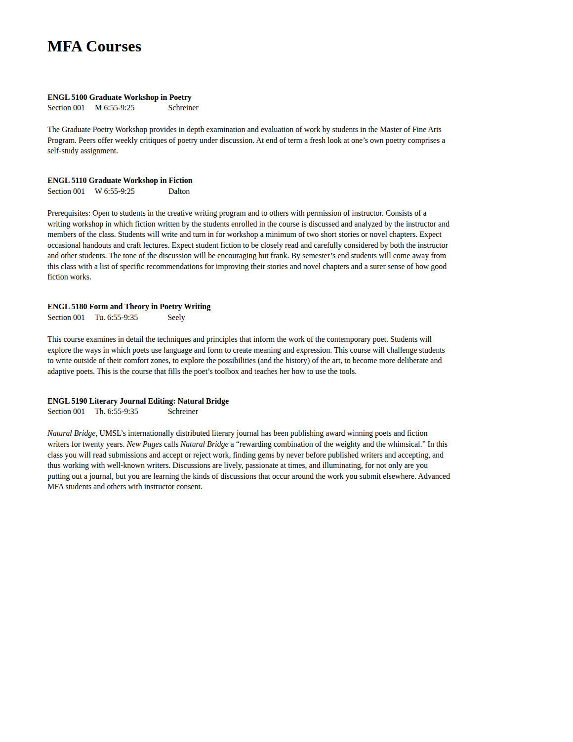MFA Courses
ENGL 5100 Graduate Workshop in Poetry
Section 001 M 6:55-9:25 Schreiner
The Graduate Poetry Workshop provides in depth examination and evaluation of work by students in the Master of Fine Arts Program. Peers offer weekly critiques of poetry under discussion. At end of term a fresh look at one’s own poetry comprises a self-study assignment.
ENGL 5110 Graduate Workshop in Fiction
Section 001 W 6:55-9:25 Dalton
Prerequisites: Open to students in the creative writing program and to others with permission of instructor. Consists of a writing workshop in which fiction written by the students enrolled in the course is discussed and analyzed by the instructor and members of the class. Students will write and turn in for workshop a minimum of two short stories or novel chapters. Expect occasional handouts and craft lectures. Expect student fiction to be closely read and carefully considered by both the instructor and other students. The tone of the discussion will be encouraging but frank. By semester’s end students will come away from this class with a list of specific recommendations for improving their stories and novel chapters and a surer sense of how good fiction works.
ENGL 5180 Form and Theory in Poetry Writing
Section 001 Tu. 6:55-9:35 Seely
This course examines in detail the techniques and principles that inform the work of the contemporary poet. Students will explore the ways in which poets use language and form to create meaning and expression. This course will challenge students to write outside of their comfort zones, to explore the possibilities (and the history) of the art, to become more deliberate and adaptive poets. This is the course that fills the poet’s toolbox and teaches her how to use the tools.
ENGL 5190 Literary Journal Editing: Natural Bridge
Section 001 Th. 6:55-9:35 Schreiner
Natural Bridge, UMSL’s internationally distributed literary journal has been publishing award winning poets and fiction writers for twenty years. New Pages calls Natural Bridge a “rewarding combination of the weighty and the whimsical.” In this class you will read submissions and accept or reject work, finding gems by never before published writers and accepting, and thus working with well-known writers. Discussions are lively, passionate at times, and illuminating, for not only are you putting out a journal, but you are learning the kinds of discussions that occur around the work you submit elsewhere. Advanced MFA students and others with instructor consent.